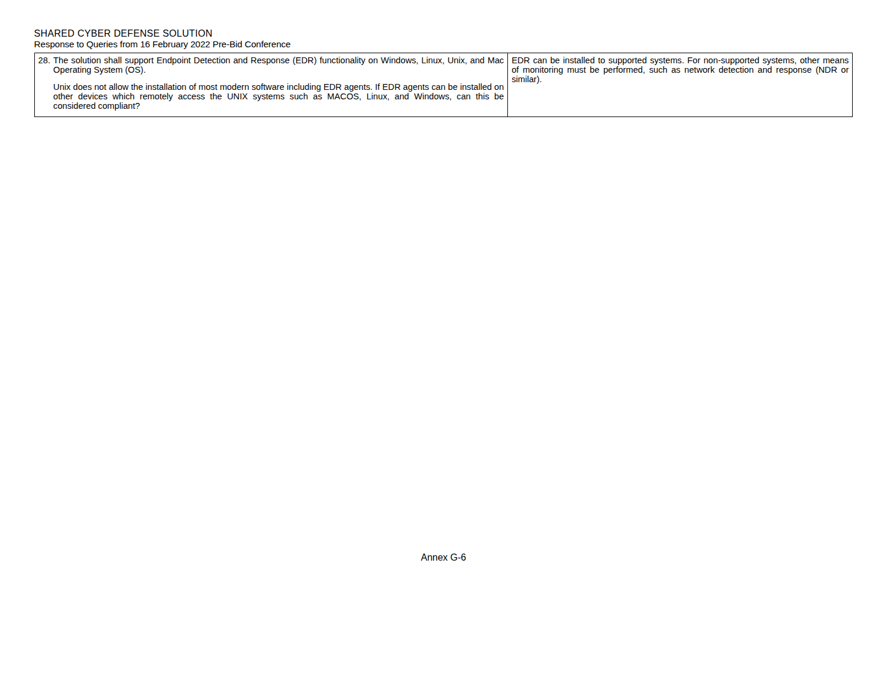SHARED CYBER DEFENSE SOLUTION
Response to Queries from 16 February 2022 Pre-Bid Conference
| 28. The solution shall support Endpoint Detection and Response (EDR) functionality on Windows, Linux, Unix, and Mac Operating System (OS). Unix does not allow the installation of most modern software including EDR agents. If EDR agents can be installed on other devices which remotely access the UNIX systems such as MACOS, Linux, and Windows, can this be considered compliant? | EDR can be installed to supported systems. For non-supported systems, other means of monitoring must be performed, such as network detection and response (NDR or similar). |
Annex G-6